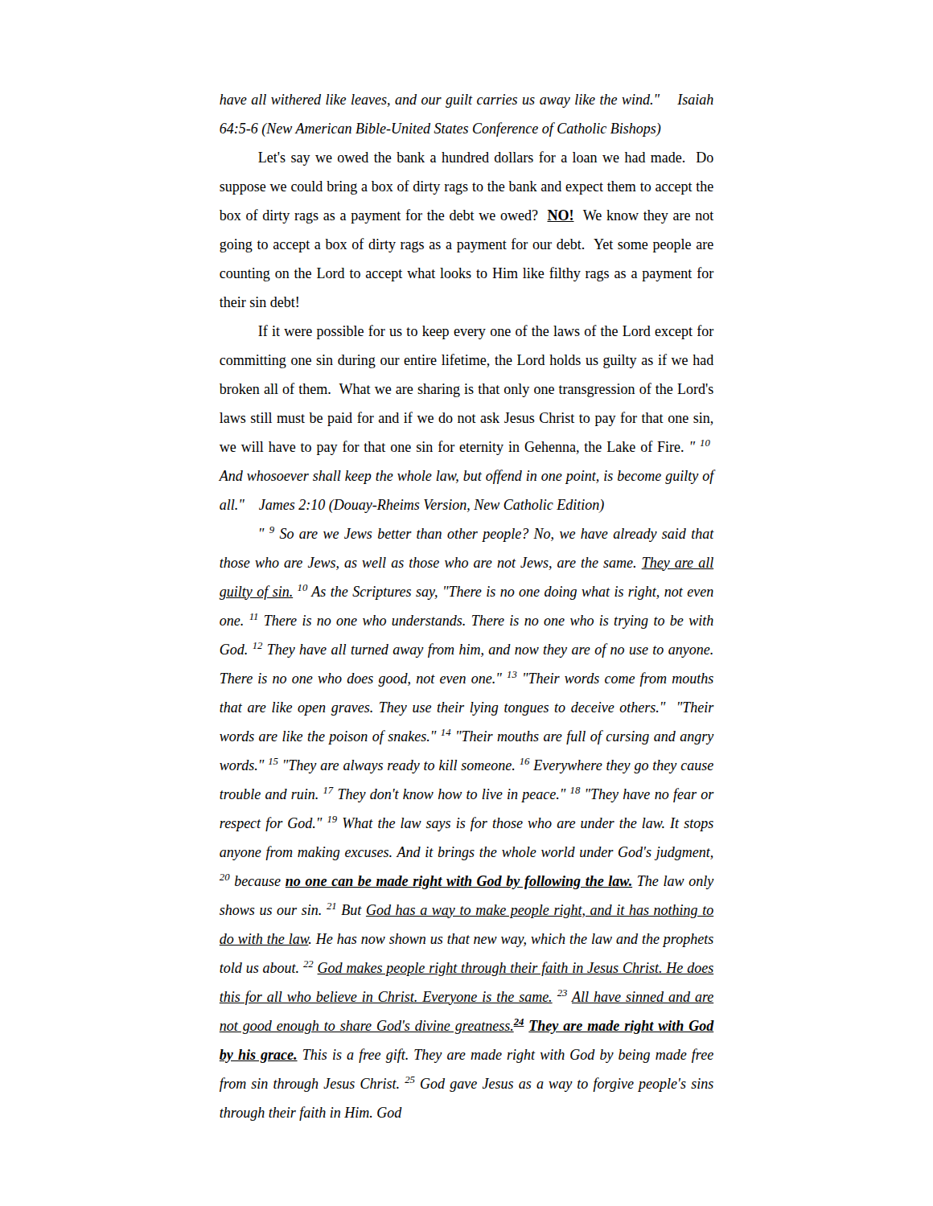have all withered like leaves, and our guilt carries us away like the wind." Isaiah 64:5-6 (New American Bible-United States Conference of Catholic Bishops)
Let's say we owed the bank a hundred dollars for a loan we had made. Do suppose we could bring a box of dirty rags to the bank and expect them to accept the box of dirty rags as a payment for the debt we owed? NO! We know they are not going to accept a box of dirty rags as a payment for our debt. Yet some people are counting on the Lord to accept what looks to Him like filthy rags as a payment for their sin debt!
If it were possible for us to keep every one of the laws of the Lord except for committing one sin during our entire lifetime, the Lord holds us guilty as if we had broken all of them. What we are sharing is that only one transgression of the Lord's laws still must be paid for and if we do not ask Jesus Christ to pay for that one sin, we will have to pay for that one sin for eternity in Gehenna, the Lake of Fire. " 10 And whosoever shall keep the whole law, but offend in one point, is become guilty of all." James 2:10 (Douay-Rheims Version, New Catholic Edition)
" 9 So are we Jews better than other people? No, we have already said that those who are Jews, as well as those who are not Jews, are the same. They are all guilty of sin. 10 As the Scriptures say, "There is no one doing what is right, not even one. 11 There is no one who understands. There is no one who is trying to be with God. 12 They have all turned away from him, and now they are of no use to anyone. There is no one who does good, not even one." 13 "Their words come from mouths that are like open graves. They use their lying tongues to deceive others." "Their words are like the poison of snakes." 14 "Their mouths are full of cursing and angry words." 15 "They are always ready to kill someone. 16 Everywhere they go they cause trouble and ruin. 17 They don't know how to live in peace." 18 "They have no fear or respect for God." 19 What the law says is for those who are under the law. It stops anyone from making excuses. And it brings the whole world under God's judgment, 20 because no one can be made right with God by following the law. The law only shows us our sin. 21 But God has a way to make people right, and it has nothing to do with the law. He has now shown us that new way, which the law and the prophets told us about. 22 God makes people right through their faith in Jesus Christ. He does this for all who believe in Christ. Everyone is the same. 23 All have sinned and are not good enough to share God's divine greatness.24 They are made right with God by his grace. This is a free gift. They are made right with God by being made free from sin through Jesus Christ. 25 God gave Jesus as a way to forgive people's sins through their faith in Him. God